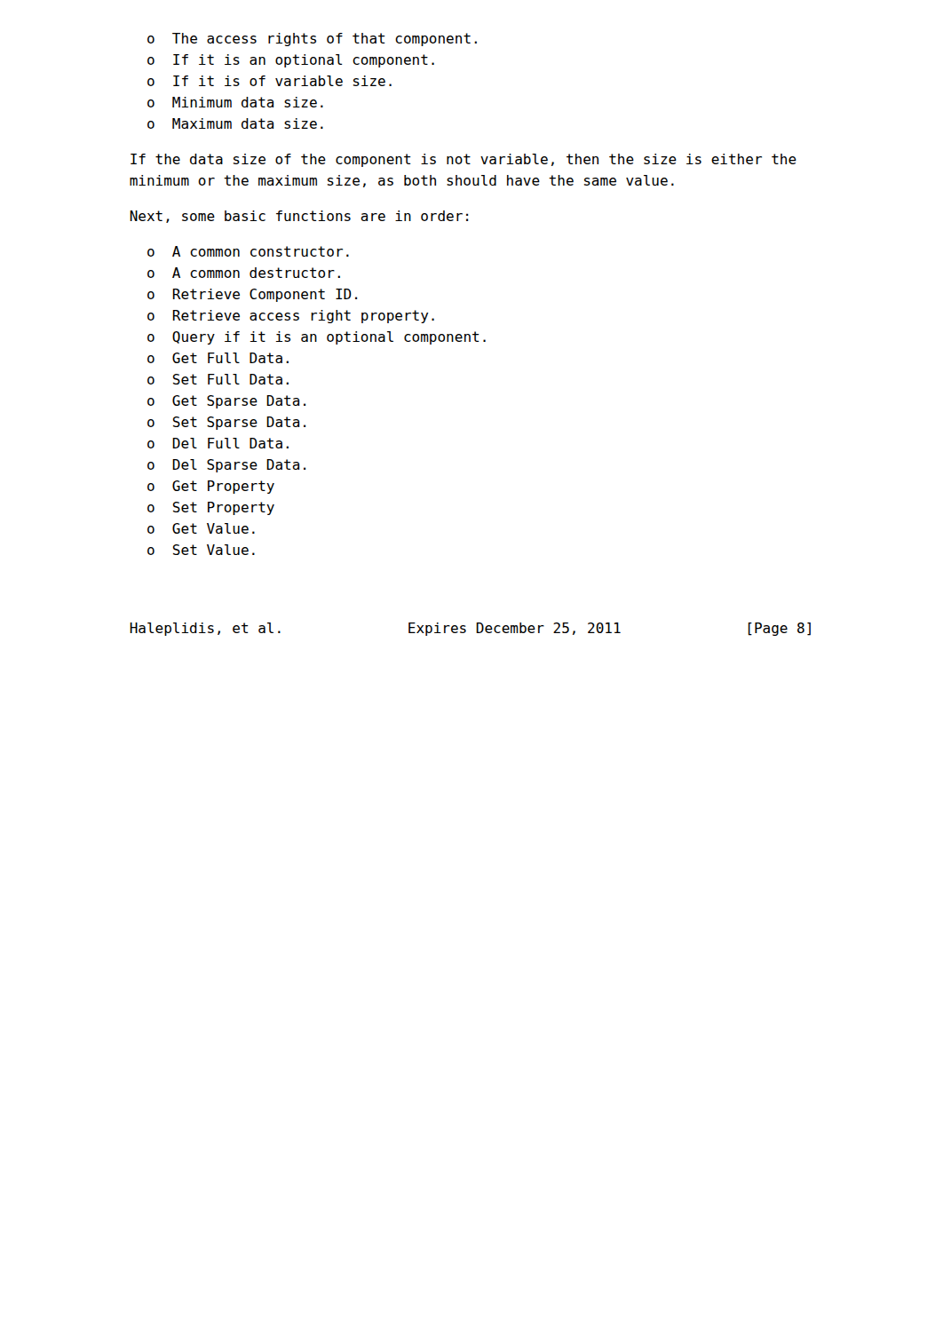The access rights of that component.
If it is an optional component.
If it is of variable size.
Minimum data size.
Maximum data size.
If the data size of the component is not variable, then the size is either the minimum or the maximum size, as both should have the same value.
Next, some basic functions are in order:
A common constructor.
A common destructor.
Retrieve Component ID.
Retrieve access right property.
Query if it is an optional component.
Get Full Data.
Set Full Data.
Get Sparse Data.
Set Sparse Data.
Del Full Data.
Del Sparse Data.
Get Property
Set Property
Get Value.
Set Value.
Haleplidis, et al. Expires December 25, 2011 [Page 8]